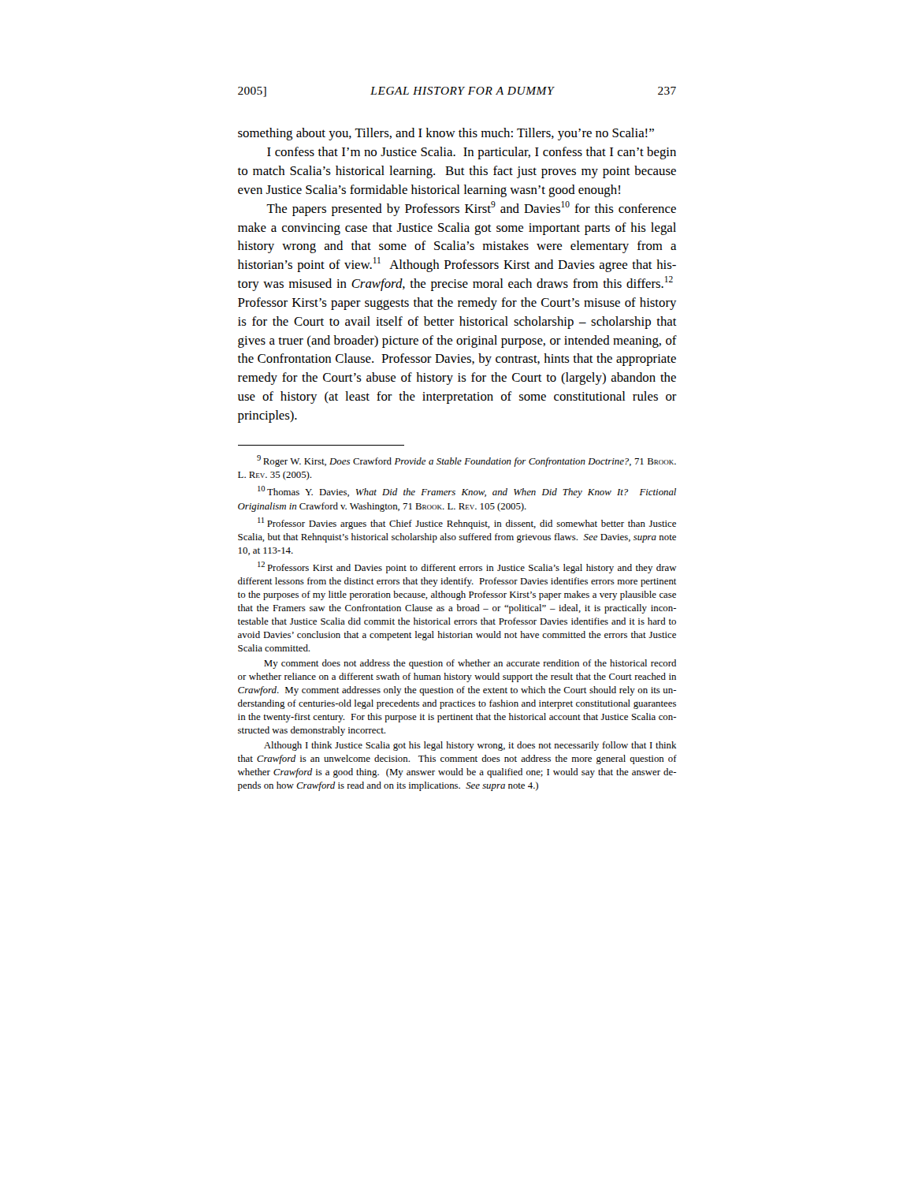2005] Legal History for a Dummy 237
something about you, Tillers, and I know this much: Tillers, you’re no Scalia!”
I confess that I’m no Justice Scalia. In particular, I confess that I can’t begin to match Scalia’s historical learning. But this fact just proves my point because even Justice Scalia’s formidable historical learning wasn’t good enough!
The papers presented by Professors Kirst9 and Davies10 for this conference make a convincing case that Justice Scalia got some important parts of his legal history wrong and that some of Scalia’s mistakes were elementary from a historian’s point of view.11 Although Professors Kirst and Davies agree that history was misused in Crawford, the precise moral each draws from this differs.12 Professor Kirst’s paper suggests that the remedy for the Court’s misuse of history is for the Court to avail itself of better historical scholarship – scholarship that gives a truer (and broader) picture of the original purpose, or intended meaning, of the Confrontation Clause. Professor Davies, by contrast, hints that the appropriate remedy for the Court’s abuse of history is for the Court to (largely) abandon the use of history (at least for the interpretation of some constitutional rules or principles).
9 Roger W. Kirst, Does Crawford Provide a Stable Foundation for Confrontation Doctrine?, 71 Brook. L. Rev. 35 (2005).
10 Thomas Y. Davies, What Did the Framers Know, and When Did They Know It? Fictional Originalism in Crawford v. Washington, 71 Brook. L. Rev. 105 (2005).
11 Professor Davies argues that Chief Justice Rehnquist, in dissent, did somewhat better than Justice Scalia, but that Rehnquist’s historical scholarship also suffered from grievous flaws. See Davies, supra note 10, at 113-14.
12 Professors Kirst and Davies point to different errors in Justice Scalia’s legal history and they draw different lessons from the distinct errors that they identify. Professor Davies identifies errors more pertinent to the purposes of my little peroration because, although Professor Kirst’s paper makes a very plausible case that the Framers saw the Confrontation Clause as a broad – or “political” – ideal, it is practically incontestable that Justice Scalia did commit the historical errors that Professor Davies identifies and it is hard to avoid Davies’ conclusion that a competent legal historian would not have committed the errors that Justice Scalia committed.
My comment does not address the question of whether an accurate rendition of the historical record or whether reliance on a different swath of human history would support the result that the Court reached in Crawford. My comment addresses only the question of the extent to which the Court should rely on its understanding of centuries-old legal precedents and practices to fashion and interpret constitutional guarantees in the twenty-first century. For this purpose it is pertinent that the historical account that Justice Scalia constructed was demonstrably incorrect.
Although I think Justice Scalia got his legal history wrong, it does not necessarily follow that I think that Crawford is an unwelcome decision. This comment does not address the more general question of whether Crawford is a good thing. (My answer would be a qualified one; I would say that the answer depends on how Crawford is read and on its implications. See supra note 4.)